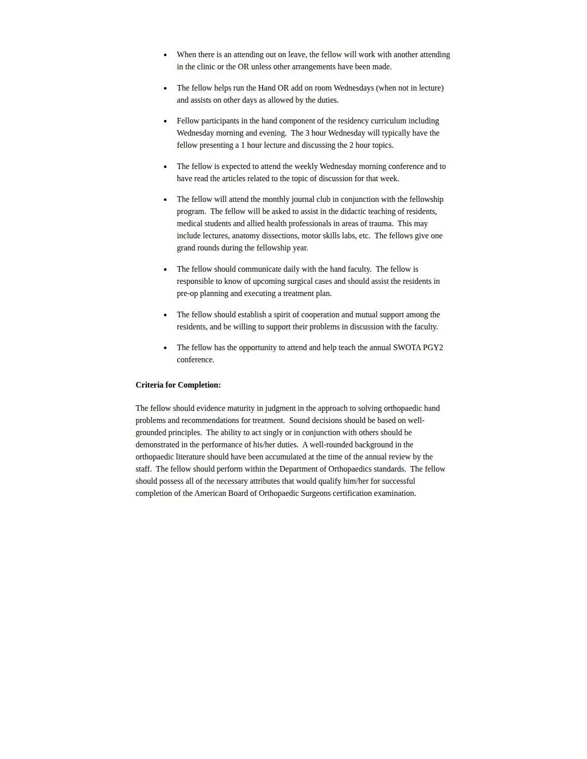When there is an attending out on leave, the fellow will work with another attending in the clinic or the OR unless other arrangements have been made.
The fellow helps run the Hand OR add on room Wednesdays (when not in lecture) and assists on other days as allowed by the duties.
Fellow participants in the hand component of the residency curriculum including Wednesday morning and evening. The 3 hour Wednesday will typically have the fellow presenting a 1 hour lecture and discussing the 2 hour topics.
The fellow is expected to attend the weekly Wednesday morning conference and to have read the articles related to the topic of discussion for that week.
The fellow will attend the monthly journal club in conjunction with the fellowship program. The fellow will be asked to assist in the didactic teaching of residents, medical students and allied health professionals in areas of trauma. This may include lectures, anatomy dissections, motor skills labs, etc. The fellows give one grand rounds during the fellowship year.
The fellow should communicate daily with the hand faculty. The fellow is responsible to know of upcoming surgical cases and should assist the residents in pre-op planning and executing a treatment plan.
The fellow should establish a spirit of cooperation and mutual support among the residents, and be willing to support their problems in discussion with the faculty.
The fellow has the opportunity to attend and help teach the annual SWOTA PGY2 conference.
Criteria for Completion:
The fellow should evidence maturity in judgment in the approach to solving orthopaedic hand problems and recommendations for treatment. Sound decisions should be based on well-grounded principles. The ability to act singly or in conjunction with others should be demonstrated in the performance of his/her duties. A well-rounded background in the orthopaedic literature should have been accumulated at the time of the annual review by the staff. The fellow should perform within the Department of Orthopaedics standards. The fellow should possess all of the necessary attributes that would qualify him/her for successful completion of the American Board of Orthopaedic Surgeons certification examination.